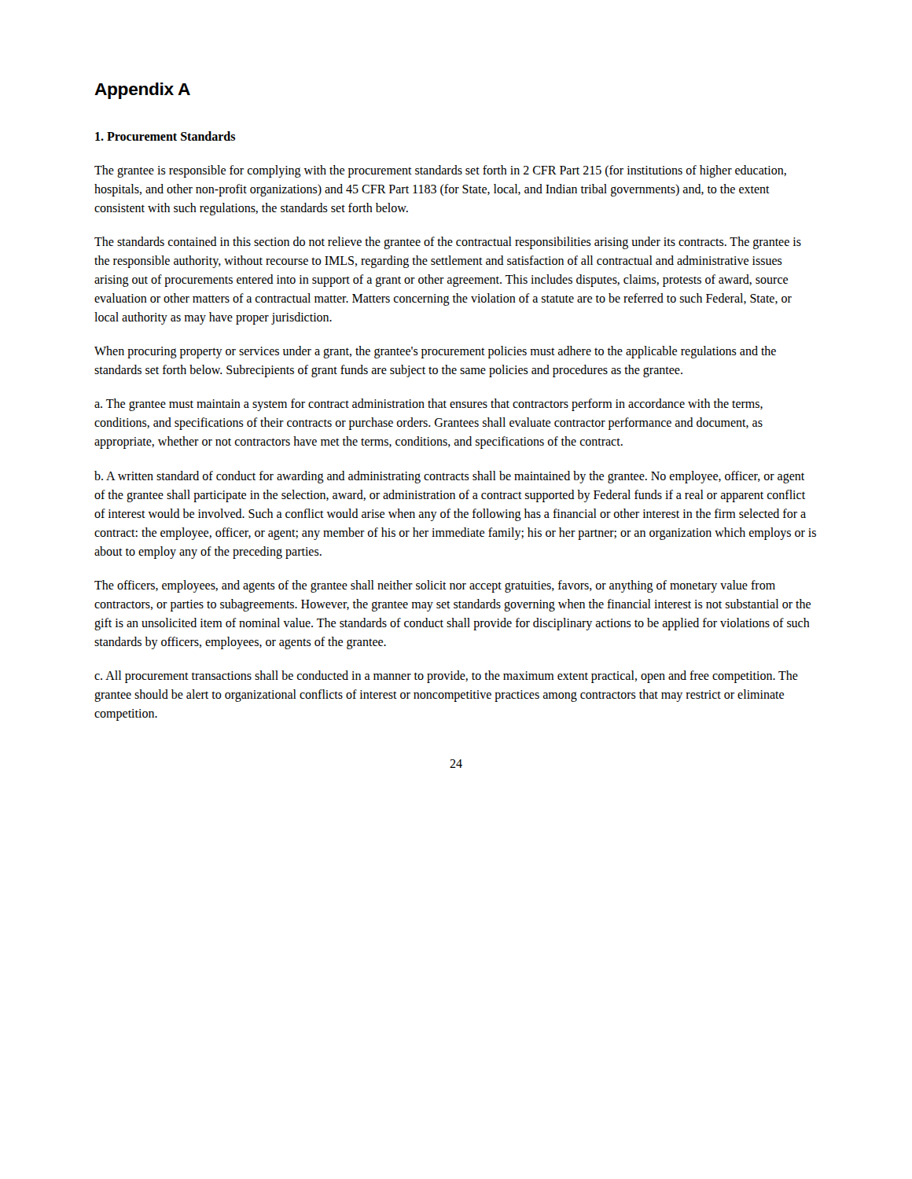Appendix A
1. Procurement Standards
The grantee is responsible for complying with the procurement standards set forth in 2 CFR Part 215 (for institutions of higher education, hospitals, and other non-profit organizations) and 45 CFR Part 1183 (for State, local, and Indian tribal governments) and, to the extent consistent with such regulations, the standards set forth below.
The standards contained in this section do not relieve the grantee of the contractual responsibilities arising under its contracts. The grantee is the responsible authority, without recourse to IMLS, regarding the settlement and satisfaction of all contractual and administrative issues arising out of procurements entered into in support of a grant or other agreement. This includes disputes, claims, protests of award, source evaluation or other matters of a contractual matter. Matters concerning the violation of a statute are to be referred to such Federal, State, or local authority as may have proper jurisdiction.
When procuring property or services under a grant, the grantee's procurement policies must adhere to the applicable regulations and the standards set forth below. Subrecipients of grant funds are subject to the same policies and procedures as the grantee.
a. The grantee must maintain a system for contract administration that ensures that contractors perform in accordance with the terms, conditions, and specifications of their contracts or purchase orders. Grantees shall evaluate contractor performance and document, as appropriate, whether or not contractors have met the terms, conditions, and specifications of the contract.
b. A written standard of conduct for awarding and administrating contracts shall be maintained by the grantee. No employee, officer, or agent of the grantee shall participate in the selection, award, or administration of a contract supported by Federal funds if a real or apparent conflict of interest would be involved. Such a conflict would arise when any of the following has a financial or other interest in the firm selected for a contract: the employee, officer, or agent; any member of his or her immediate family; his or her partner; or an organization which employs or is about to employ any of the preceding parties.
The officers, employees, and agents of the grantee shall neither solicit nor accept gratuities, favors, or anything of monetary value from contractors, or parties to subagreements. However, the grantee may set standards governing when the financial interest is not substantial or the gift is an unsolicited item of nominal value. The standards of conduct shall provide for disciplinary actions to be applied for violations of such standards by officers, employees, or agents of the grantee.
c. All procurement transactions shall be conducted in a manner to provide, to the maximum extent practical, open and free competition. The grantee should be alert to organizational conflicts of interest or noncompetitive practices among contractors that may restrict or eliminate competition.
24